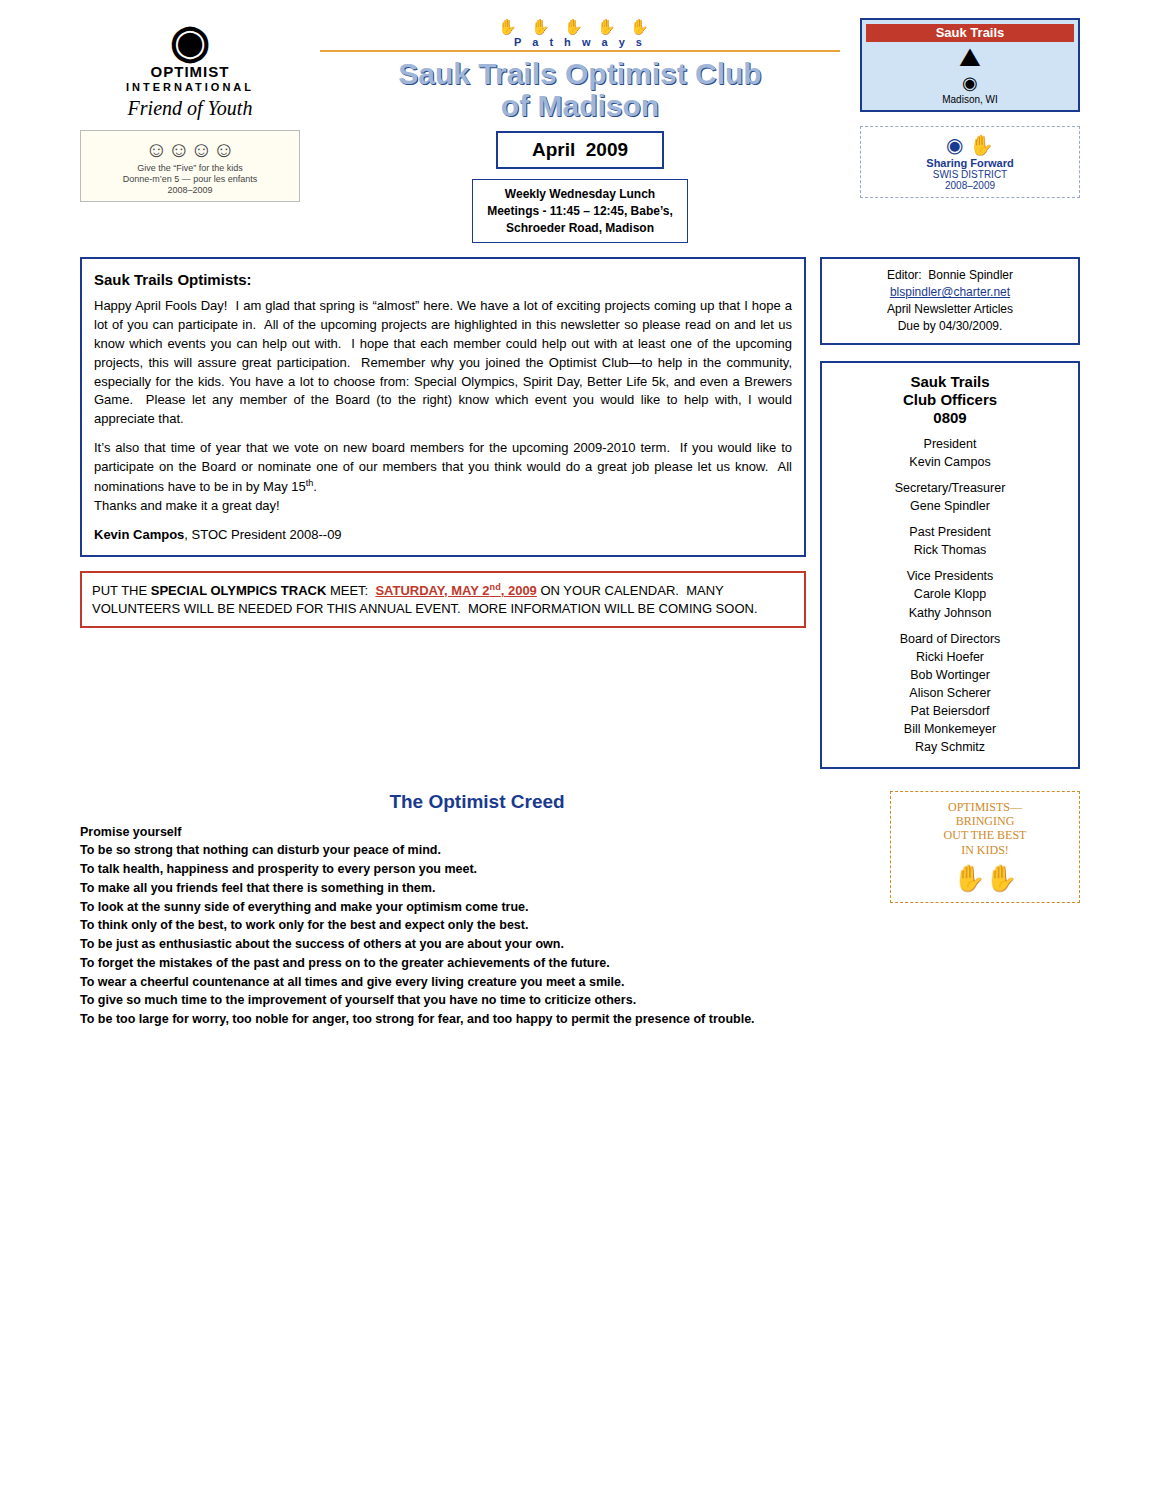◉
OPTIMIST
INTERNATIONAL
Friend of Youth
☺☺☺☺
Give the “Five” for the kids
Donne-m’en 5 — pour les enfants
2008–2009
✋✋✋✋✋
P a t h w a y s
Sauk Trails Optimist Club
of Madison
April 2009
Weekly Wednesday Lunch
Meetings - 11:45 – 12:45, Babe’s,
Schroeder Road, Madison
Sauk Trails
⛰
◉
Madison, WI
◉ ✋
Sharing Forward
SWIS DISTRICT
2008–2009
Sauk Trails Optimists:
Happy April Fools Day! I am glad that spring is “almost” here. We have a lot of exciting projects coming up that I hope a lot of you can participate in. All of the upcoming projects are highlighted in this newsletter so please read on and let us know which events you can help out with. I hope that each member could help out with at least one of the upcoming projects, this will assure great participation. Remember why you joined the Optimist Club—to help in the community, especially for the kids. You have a lot to choose from: Special Olympics, Spirit Day, Better Life 5k, and even a Brewers Game. Please let any member of the Board (to the right) know which event you would like to help with, I would appreciate that.
It’s also that time of year that we vote on new board members for the upcoming 2009-2010 term. If you would like to participate on the Board or nominate one of our members that you think would do a great job please let us know. All nominations have to be in by May 15th.
Thanks and make it a great day!
Kevin Campos, STOC President 2008--09
PUT THE SPECIAL OLYMPICS TRACK MEET: SATURDAY, MAY 2nd, 2009 ON YOUR CALENDAR. MANY VOLUNTEERS WILL BE NEEDED FOR THIS ANNUAL EVENT. MORE INFORMATION WILL BE COMING SOON.
Editor: Bonnie Spindler
blspindler@charter.net
April Newsletter Articles
Due by 04/30/2009.
Sauk Trails
Club Officers
0809
President Kevin Campos
Secretary/Treasurer Gene Spindler
Past President Rick Thomas
Vice Presidents Carole Klopp
Kathy Johnson
Board of Directors Ricki Hoefer
Bob Wortinger
Alison Scherer
Pat Beiersdorf
Bill Monkemeyer
Ray Schmitz
The Optimist Creed
Promise yourself
To be so strong that nothing can disturb your peace of mind.
To talk health, happiness and prosperity to every person you meet.
To make all you friends feel that there is something in them.
To look at the sunny side of everything and make your optimism come true.
To think only of the best, to work only for the best and expect only the best.
To be just as enthusiastic about the success of others at you are about your own.
To forget the mistakes of the past and press on to the greater achievements of the future.
To wear a cheerful countenance at all times and give every living creature you meet a smile.
To give so much time to the improvement of yourself that you have no time to criticize others.
To be too large for worry, too noble for anger, too strong for fear, and too happy to permit the presence of trouble.
OPTIMISTS—
BRINGING
OUT THE BEST
IN KIDS!
✋✋